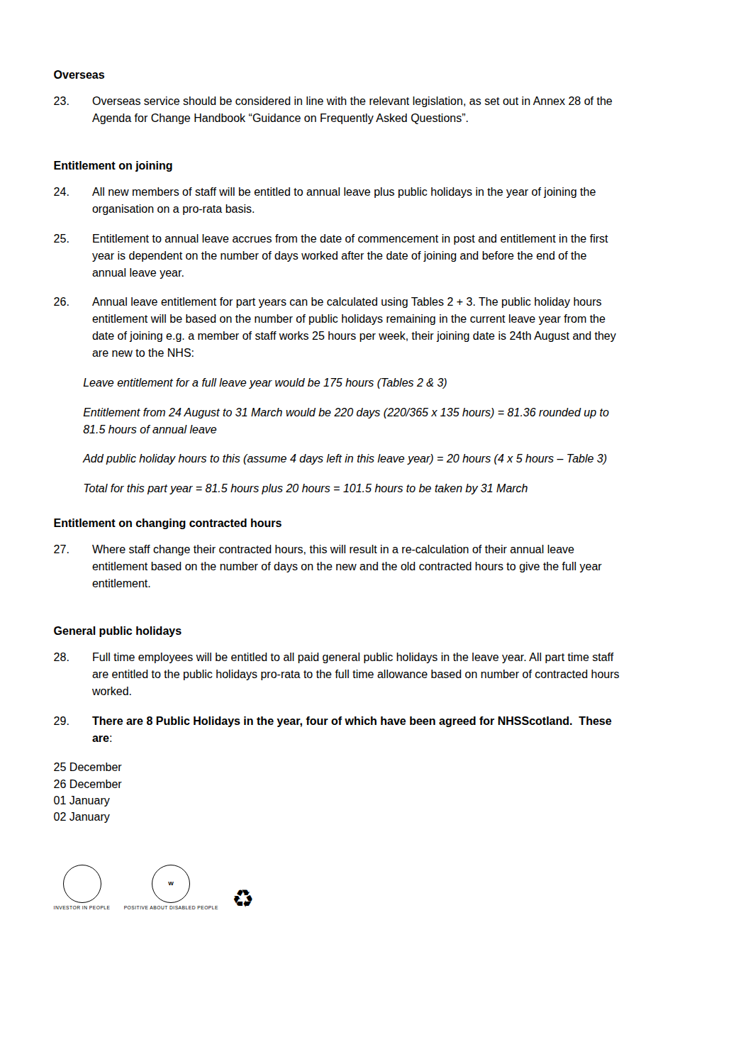Overseas
23.
Overseas service should be considered in line with the relevant legislation, as set out in Annex 28 of the Agenda for Change Handbook “Guidance on Frequently Asked Questions”.
Entitlement on joining
24.
All new members of staff will be entitled to annual leave plus public holidays in the year of joining the organisation on a pro-rata basis.
25.
Entitlement to annual leave accrues from the date of commencement in post and entitlement in the first year is dependent on the number of days worked after the date of joining and before the end of the annual leave year.
26.
Annual leave entitlement for part years can be calculated using Tables 2 + 3. The public holiday hours entitlement will be based on the number of public holidays remaining in the current leave year from the date of joining e.g. a member of staff works 25 hours per week, their joining date is 24th August and they are new to the NHS:
Leave entitlement for a full leave year would be 175 hours (Tables 2 & 3)
Entitlement from 24 August to 31 March would be 220 days (220/365 x 135 hours) = 81.36 rounded up to 81.5 hours of annual leave
Add public holiday hours to this (assume 4 days left in this leave year) = 20 hours (4 x 5 hours – Table 3)
Total for this part year = 81.5 hours plus 20 hours = 101.5 hours to be taken by 31 March
Entitlement on changing contracted hours
27.
Where staff change their contracted hours, this will result in a re-calculation of their annual leave entitlement based on the number of days on the new and the old contracted hours to give the full year entitlement.
General public holidays
28.
Full time employees will be entitled to all paid general public holidays in the leave year. All part time staff are entitled to the public holidays pro-rata to the full time allowance based on number of contracted hours worked.
29.
There are 8 Public Holidays in the year, four of which have been agreed for NHSScotland. These are:
25 December
26 December
01 January
02 January
Investor in People
W
Positive About Disabled People
♻